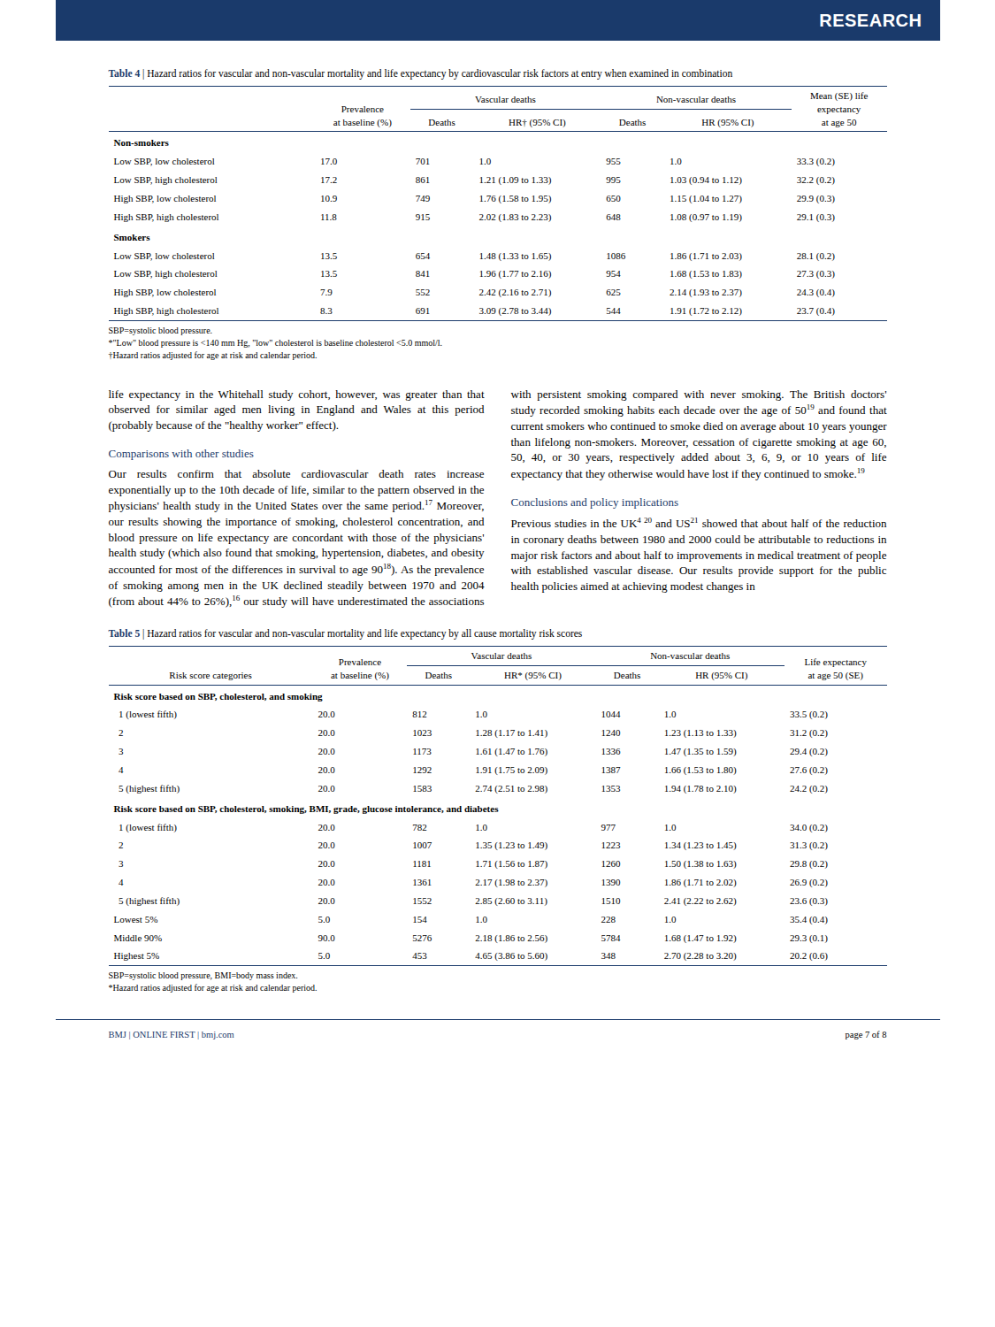RESEARCH
Table 4 | Hazard ratios for vascular and non-vascular mortality and life expectancy by cardiovascular risk factors at entry when examined in combination
| | Prevalence at baseline (%) | Vascular deaths | Non-vascular deaths | Mean (SE) life expectancy at age 50 |
| --- | --- | --- | --- | --- |
| Deaths | HR† (95% CI) | Deaths | HR (95% CI) |
| Non-smokers |
| Low SBP, low cholesterol | 17.0 | 701 | 1.0 | 955 | 1.0 | 33.3 (0.2) |
| Low SBP, high cholesterol | 17.2 | 861 | 1.21 (1.09 to 1.33) | 995 | 1.03 (0.94 to 1.12) | 32.2 (0.2) |
| High SBP, low cholesterol | 10.9 | 749 | 1.76 (1.58 to 1.95) | 650 | 1.15 (1.04 to 1.27) | 29.9 (0.3) |
| High SBP, high cholesterol | 11.8 | 915 | 2.02 (1.83 to 2.23) | 648 | 1.08 (0.97 to 1.19) | 29.1 (0.3) |
| Smokers |
| Low SBP, low cholesterol | 13.5 | 654 | 1.48 (1.33 to 1.65) | 1086 | 1.86 (1.71 to 2.03) | 28.1 (0.2) |
| Low SBP, high cholesterol | 13.5 | 841 | 1.96 (1.77 to 2.16) | 954 | 1.68 (1.53 to 1.83) | 27.3 (0.3) |
| High SBP, low cholesterol | 7.9 | 552 | 2.42 (2.16 to 2.71) | 625 | 2.14 (1.93 to 2.37) | 24.3 (0.4) |
| High SBP, high cholesterol | 8.3 | 691 | 3.09 (2.78 to 3.44) | 544 | 1.91 (1.72 to 2.12) | 23.7 (0.4) |
SBP=systolic blood pressure.
*"Low" blood pressure is <140 mm Hg, "low" cholesterol is baseline cholesterol <5.0 mmol/l.
†Hazard ratios adjusted for age at risk and calendar period.
life expectancy in the Whitehall study cohort, however, was greater than that observed for similar aged men living in England and Wales at this period (probably because of the "healthy worker" effect).
Comparisons with other studies
Our results confirm that absolute cardiovascular death rates increase exponentially up to the 10th decade of life, similar to the pattern observed in the physicians' health study in the United States over the same period.17 Moreover, our results showing the importance of smoking, cholesterol concentration, and blood pressure on life expectancy are concordant with those of the physicians' health study (which also found that smoking, hypertension, diabetes, and obesity accounted for most of the differences in survival to age 9018). As the prevalence of smoking among men in the UK declined steadily between 1970 and 2004 (from about 44% to 26%),16 our study will have underestimated the associations with persistent smoking compared with never smoking. The British doctors' study recorded smoking habits each decade over the age of 5019 and found that current smokers who continued to smoke died on average about 10 years younger than lifelong non-smokers. Moreover, cessation of cigarette smoking at age 60, 50, 40, or 30 years, respectively added about 3, 6, 9, or 10 years of life expectancy that they otherwise would have lost if they continued to smoke.19
Conclusions and policy implications
Previous studies in the UK4 20 and US21 showed that about half of the reduction in coronary deaths between 1980 and 2000 could be attributable to reductions in major risk factors and about half to improvements in medical treatment of people with established vascular disease. Our results provide support for the public health policies aimed at achieving modest changes in
Table 5 | Hazard ratios for vascular and non-vascular mortality and life expectancy by all cause mortality risk scores
| Risk score categories | Prevalence at baseline (%) | Vascular deaths | Non-vascular deaths | Life expectancy at age 50 (SE) |
| --- | --- | --- | --- | --- |
| Deaths | HR* (95% CI) | Deaths | HR (95% CI) |
| Risk score based on SBP, cholesterol, and smoking |
| 1 (lowest fifth) | 20.0 | 812 | 1.0 | 1044 | 1.0 | 33.5 (0.2) |
| 2 | 20.0 | 1023 | 1.28 (1.17 to 1.41) | 1240 | 1.23 (1.13 to 1.33) | 31.2 (0.2) |
| 3 | 20.0 | 1173 | 1.61 (1.47 to 1.76) | 1336 | 1.47 (1.35 to 1.59) | 29.4 (0.2) |
| 4 | 20.0 | 1292 | 1.91 (1.75 to 2.09) | 1387 | 1.66 (1.53 to 1.80) | 27.6 (0.2) |
| 5 (highest fifth) | 20.0 | 1583 | 2.74 (2.51 to 2.98) | 1353 | 1.94 (1.78 to 2.10) | 24.2 (0.2) |
| Risk score based on SBP, cholesterol, smoking, BMI, grade, glucose intolerance, and diabetes |
| 1 (lowest fifth) | 20.0 | 782 | 1.0 | 977 | 1.0 | 34.0 (0.2) |
| 2 | 20.0 | 1007 | 1.35 (1.23 to 1.49) | 1223 | 1.34 (1.23 to 1.45) | 31.3 (0.2) |
| 3 | 20.0 | 1181 | 1.71 (1.56 to 1.87) | 1260 | 1.50 (1.38 to 1.63) | 29.8 (0.2) |
| 4 | 20.0 | 1361 | 2.17 (1.98 to 2.37) | 1390 | 1.86 (1.71 to 2.02) | 26.9 (0.2) |
| 5 (highest fifth) | 20.0 | 1552 | 2.85 (2.60 to 3.11) | 1510 | 2.41 (2.22 to 2.62) | 23.6 (0.3) |
| Lowest 5% | 5.0 | 154 | 1.0 | 228 | 1.0 | 35.4 (0.4) |
| Middle 90% | 90.0 | 5276 | 2.18 (1.86 to 2.56) | 5784 | 1.68 (1.47 to 1.92) | 29.3 (0.1) |
| Highest 5% | 5.0 | 453 | 4.65 (3.86 to 5.60) | 348 | 2.70 (2.28 to 3.20) | 20.2 (0.6) |
SBP=systolic blood pressure, BMI=body mass index.
*Hazard ratios adjusted for age at risk and calendar period.
BMJ | ONLINE FIRST | bmj.com
page 7 of 8